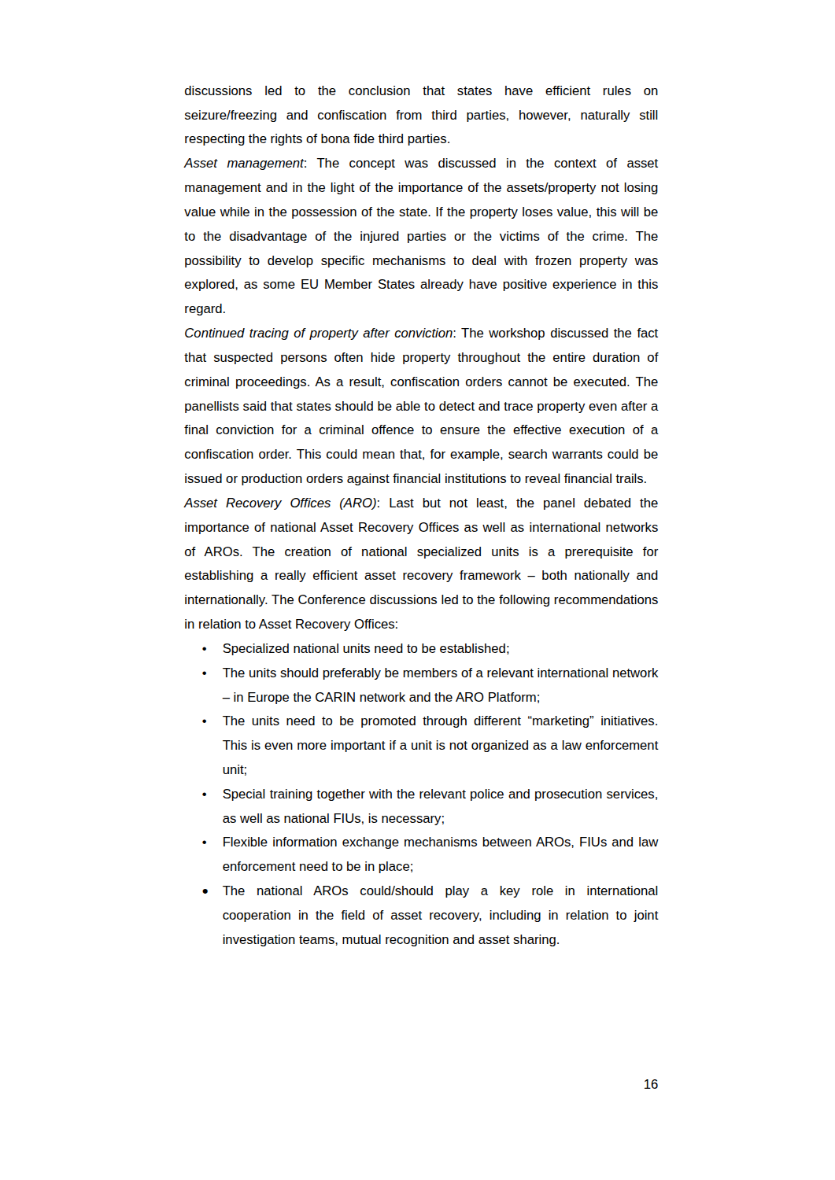discussions led to the conclusion that states have efficient rules on seizure/freezing and confiscation from third parties, however, naturally still respecting the rights of bona fide third parties.
Asset management: The concept was discussed in the context of asset management and in the light of the importance of the assets/property not losing value while in the possession of the state. If the property loses value, this will be to the disadvantage of the injured parties or the victims of the crime. The possibility to develop specific mechanisms to deal with frozen property was explored, as some EU Member States already have positive experience in this regard.
Continued tracing of property after conviction: The workshop discussed the fact that suspected persons often hide property throughout the entire duration of criminal proceedings. As a result, confiscation orders cannot be executed. The panellists said that states should be able to detect and trace property even after a final conviction for a criminal offence to ensure the effective execution of a confiscation order. This could mean that, for example, search warrants could be issued or production orders against financial institutions to reveal financial trails.
Asset Recovery Offices (ARO): Last but not least, the panel debated the importance of national Asset Recovery Offices as well as international networks of AROs. The creation of national specialized units is a prerequisite for establishing a really efficient asset recovery framework – both nationally and internationally. The Conference discussions led to the following recommendations in relation to Asset Recovery Offices:
Specialized national units need to be established;
The units should preferably be members of a relevant international network – in Europe the CARIN network and the ARO Platform;
The units need to be promoted through different “marketing” initiatives. This is even more important if a unit is not organized as a law enforcement unit;
Special training together with the relevant police and prosecution services, as well as national FIUs, is necessary;
Flexible information exchange mechanisms between AROs, FIUs and law enforcement need to be in place;
The national AROs could/should play a key role in international cooperation in the field of asset recovery, including in relation to joint investigation teams, mutual recognition and asset sharing.
16